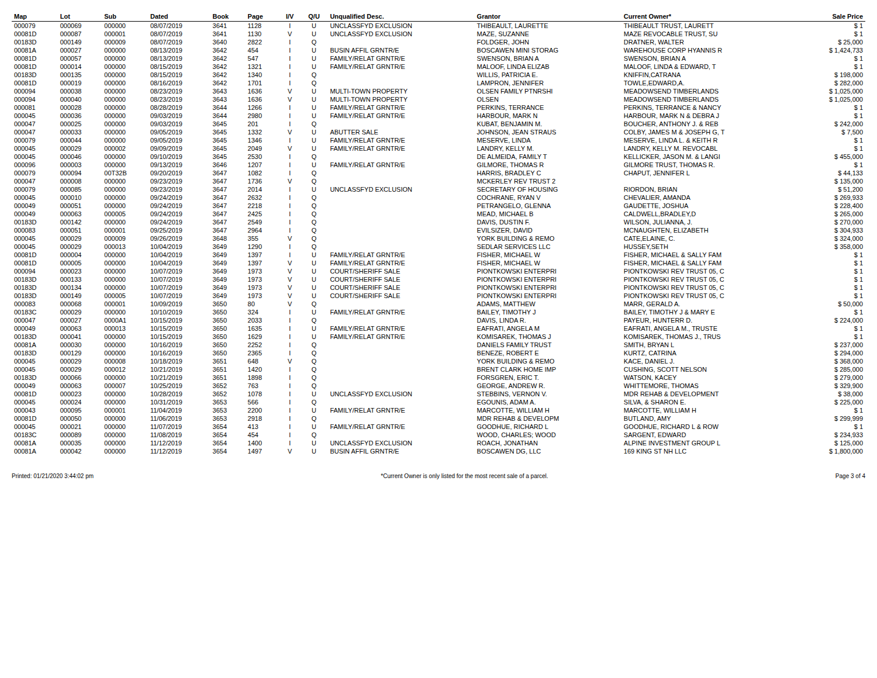| Map | Lot | Sub | Dated | Book | Page | I/V | Q/U | Unqualified Desc. | Grantor | Current Owner* | Sale Price |
| --- | --- | --- | --- | --- | --- | --- | --- | --- | --- | --- | --- |
| 000079 | 000069 | 000000 | 08/07/2019 | 3641 | 1128 | I | U | UNCLASSFYD EXCLUSION | THIBEAULT, LAURETTE | THIBEAULT TRUST, LAURETT | $ 1 |
| 00081D | 000087 | 000001 | 08/07/2019 | 3641 | 1130 | V | U | UNCLASSFYD EXCLUSION | MAZE, SUZANNE | MAZE REVOCABLE TRUST, SU | $ 1 |
| 00183D | 000149 | 000009 | 08/07/2019 | 3640 | 2822 | I | Q | | FOLDGER, JOHN | DRATNER, WALTER | $ 25,000 |
| 00081A | 000027 | 000000 | 08/13/2019 | 3642 | 454 | I | U | BUSIN AFFIL GRNTR/E | BOSCAWEN MINI STORAG | WAREHOUSE CORP HYANNIS R | $ 1,424,733 |
| 00081D | 000057 | 000000 | 08/13/2019 | 3642 | 547 | I | U | FAMILY/RELAT GRNTR/E | SWENSON, BRIAN A | SWENSON, BRIAN A | $ 1 |
| 00081D | 000014 | 000000 | 08/15/2019 | 3642 | 1321 | I | U | FAMILY/RELAT GRNTR/E | MALOOF, LINDA ELIZAB | MALOOF, LINDA & EDWARD, T | $ 1 |
| 00183D | 000135 | 000000 | 08/15/2019 | 3642 | 1340 | I | Q | | WILLIS, PATRICIA E. | KNIFFIN,CATRANA | $ 198,000 |
| 00081D | 000019 | 000000 | 08/16/2019 | 3642 | 1701 | I | Q | | LAMPRON, JENNIFER | TOWLE,EDWARD,A. | $ 282,000 |
| 000094 | 000038 | 000000 | 08/23/2019 | 3643 | 1636 | V | U | MULTI-TOWN PROPERTY | OLSEN FAMILY PTNRSHI | MEADOWSEND TIMBERLANDS | $ 1,025,000 |
| 000094 | 000040 | 000000 | 08/23/2019 | 3643 | 1636 | V | U | MULTI-TOWN PROPERTY | OLSEN | MEADOWSEND TIMBERLANDS | $ 1,025,000 |
| 000081 | 000028 | 000000 | 08/28/2019 | 3644 | 1266 | I | U | FAMILY/RELAT GRNTR/E | PERKINS, TERRANCE | PERKINS, TERRANCE & NANCY | $ 1 |
| 000045 | 000036 | 000000 | 09/03/2019 | 3644 | 2980 | I | U | FAMILY/RELAT GRNTR/E | HARBOUR, MARK N | HARBOUR, MARK N & DEBRA J | $ 1 |
| 000047 | 000025 | 000000 | 09/03/2019 | 3645 | 201 | I | Q | | KUBAT, BENJAMIN M. | BOUCHER, ANTHONY J. & REB | $ 242,000 |
| 000047 | 000033 | 000000 | 09/05/2019 | 3645 | 1332 | V | U | ABUTTER SALE | JOHNSON, JEAN STRAUS | COLBY, JAMES M & JOSEPH G, T | $ 7,500 |
| 000079 | 000044 | 000000 | 09/05/2019 | 3645 | 1346 | I | U | FAMILY/RELAT GRNTR/E | MESERVE, LINDA | MESERVE, LINDA L. & KEITH R | $ 1 |
| 000045 | 000029 | 000002 | 09/09/2019 | 3645 | 2049 | V | U | FAMILY/RELAT GRNTR/E | LANDRY, KELLY M. | LANDRY, KELLY M. REVOCABL | $ 1 |
| 000045 | 000046 | 000000 | 09/10/2019 | 3645 | 2530 | I | Q | | DE ALMEIDA, FAMILY T | KELLICKER, JASON M. & LANGI | $ 455,000 |
| 000096 | 000003 | 000000 | 09/13/2019 | 3646 | 1207 | I | U | FAMILY/RELAT GRNTR/E | GILMORE, THOMAS R | GILMORE TRUST, THOMAS R. | $ 1 |
| 000079 | 000094 | 00T32B | 09/20/2019 | 3647 | 1082 | I | Q | | HARRIS, BRADLEY C | CHAPUT, JENNIFER L | $ 44,133 |
| 000047 | 000008 | 000000 | 09/23/2019 | 3647 | 1736 | V | Q | | MCKERLEY REV TRUST 2 | | $ 135,000 |
| 000079 | 000085 | 000000 | 09/23/2019 | 3647 | 2014 | I | U | UNCLASSFYD EXCLUSION | SECRETARY OF HOUSING | RIORDON, BRIAN | $ 51,200 |
| 000045 | 000010 | 000000 | 09/24/2019 | 3647 | 2632 | I | Q | | COCHRANE, RYAN V | CHEVALIER, AMANDA | $ 269,933 |
| 000049 | 000051 | 000000 | 09/24/2019 | 3647 | 2218 | I | Q | | PETRANGELO, GLENNA | GAUDETTE, JOSHUA | $ 228,400 |
| 000049 | 000063 | 000005 | 09/24/2019 | 3647 | 2425 | I | Q | | MEAD, MICHAEL B | CALDWELL,BRADLEY,D | $ 265,000 |
| 00183D | 000142 | 000000 | 09/24/2019 | 3647 | 2549 | I | Q | | DAVIS, DUSTIN F. | WILSON, JULIANNA, J. | $ 270,000 |
| 000083 | 000051 | 000001 | 09/25/2019 | 3647 | 2964 | I | Q | | EVILSIZER, DAVID | MCNAUGHTEN, ELIZABETH | $ 304,933 |
| 000045 | 000029 | 000009 | 09/26/2019 | 3648 | 355 | V | Q | | YORK BUILDING & REMO | CATE,ELAINE, C. | $ 324,000 |
| 000045 | 000029 | 000013 | 10/04/2019 | 3649 | 1290 | I | Q | | SEDLAR SERVICES LLC | HUSSEY,SETH | $ 358,000 |
| 00081D | 000004 | 000000 | 10/04/2019 | 3649 | 1397 | I | U | FAMILY/RELAT GRNTR/E | FISHER, MICHAEL W | FISHER, MICHAEL & SALLY FAM | $ 1 |
| 00081D | 000005 | 000000 | 10/04/2019 | 3649 | 1397 | V | U | FAMILY/RELAT GRNTR/E | FISHER, MICHAEL W | FISHER, MICHAEL & SALLY FAM | $ 1 |
| 000094 | 000023 | 000000 | 10/07/2019 | 3649 | 1973 | V | U | COURT/SHERIFF SALE | PIONTKOWSKI ENTERPRI | PIONTKOWSKI REV TRUST 05, C | $ 1 |
| 00183D | 000133 | 000000 | 10/07/2019 | 3649 | 1973 | V | U | COURT/SHERIFF SALE | PIONTKOWSKI ENTERPRI | PIONTKOWSKI REV TRUST 05, C | $ 1 |
| 00183D | 000134 | 000000 | 10/07/2019 | 3649 | 1973 | V | U | COURT/SHERIFF SALE | PIONTKOWSKI ENTERPRI | PIONTKOWSKI REV TRUST 05, C | $ 1 |
| 00183D | 000149 | 000005 | 10/07/2019 | 3649 | 1973 | V | U | COURT/SHERIFF SALE | PIONTKOWSKI ENTERPRI | PIONTKOWSKI REV TRUST 05, C | $ 1 |
| 000083 | 000068 | 000001 | 10/09/2019 | 3650 | 80 | V | Q | | ADAMS, MATTHEW | MARR, GERALD A. | $ 50,000 |
| 00183C | 000029 | 000000 | 10/10/2019 | 3650 | 324 | I | U | FAMILY/RELAT GRNTR/E | BAILEY, TIMOTHY J | BAILEY, TIMOTHY J & MARY E | $ 1 |
| 000047 | 000027 | 0000A1 | 10/15/2019 | 3650 | 2033 | I | Q | | DAVIS, LINDA R. | PAYEUR, HUNTERR D. | $ 224,000 |
| 000049 | 000063 | 000013 | 10/15/2019 | 3650 | 1635 | I | U | FAMILY/RELAT GRNTR/E | EAFRATI, ANGELA M | EAFRATI, ANGELA M., TRUSTE | $ 1 |
| 00183D | 000041 | 000000 | 10/15/2019 | 3650 | 1629 | I | U | FAMILY/RELAT GRNTR/E | KOMISAREK, THOMAS J | KOMISAREK, THOMAS J., TRUS | $ 1 |
| 00081A | 000030 | 000000 | 10/16/2019 | 3650 | 2252 | I | Q | | DANIELS FAMILY TRUST | SMITH, BRYAN L | $ 237,000 |
| 00183D | 000129 | 000000 | 10/16/2019 | 3650 | 2365 | I | Q | | BENEZE, ROBERT E | KURTZ, CATRINA | $ 294,000 |
| 000045 | 000029 | 000008 | 10/18/2019 | 3651 | 648 | V | Q | | YORK BUILDING & REMO | KACE, DANIEL J. | $ 368,000 |
| 000045 | 000029 | 000012 | 10/21/2019 | 3651 | 1420 | I | Q | | BRENT CLARK HOME IMP | CUSHING, SCOTT NELSON | $ 285,000 |
| 00183D | 000066 | 000000 | 10/21/2019 | 3651 | 1898 | I | Q | | FORSGREN, ERIC T. | WATSON, KACEY | $ 279,000 |
| 000049 | 000063 | 000007 | 10/25/2019 | 3652 | 763 | I | Q | | GEORGE, ANDREW R. | WHITTEMORE, THOMAS | $ 329,900 |
| 00081D | 000023 | 000000 | 10/28/2019 | 3652 | 1078 | I | U | UNCLASSFYD EXCLUSION | STEBBINS, VERNON V. | MDR REHAB & DEVELOPMENT | $ 38,000 |
| 000045 | 000024 | 000000 | 10/31/2019 | 3653 | 566 | I | Q | | EGOUNIS, ADAM A. | SILVA, & SHARON E. | $ 225,000 |
| 000043 | 000095 | 000001 | 11/04/2019 | 3653 | 2200 | I | U | FAMILY/RELAT GRNTR/E | MARCOTTE, WILLIAM H | MARCOTTE, WILLIAM H | $ 1 |
| 00081D | 000050 | 000000 | 11/06/2019 | 3653 | 2918 | I | Q | | MDR REHAB & DEVELOPM | BUTLAND, AMY | $ 299,999 |
| 000045 | 000021 | 000000 | 11/07/2019 | 3654 | 413 | I | U | FAMILY/RELAT GRNTR/E | GOODHUE, RICHARD L | GOODHUE, RICHARD L & ROW | $ 1 |
| 00183C | 000089 | 000000 | 11/08/2019 | 3654 | 454 | I | Q | | WOOD, CHARLES; WOOD | SARGENT, EDWARD | $ 234,933 |
| 00081A | 000035 | 000000 | 11/12/2019 | 3654 | 1400 | I | U | UNCLASSFYD EXCLUSION | ROACH, JONATHAN | ALPINE INVESTMENT GROUP L | $ 125,000 |
| 00081A | 000042 | 000000 | 11/12/2019 | 3654 | 1497 | V | U | BUSIN AFFIL GRNTR/E | BOSCAWEN DG, LLC | 169 KING ST NH LLC | $ 1,800,000 |
Printed: 01/21/2020 3:44:02 pm
*Current Owner is only listed for the most recent sale of a parcel.
Page 3 of 4